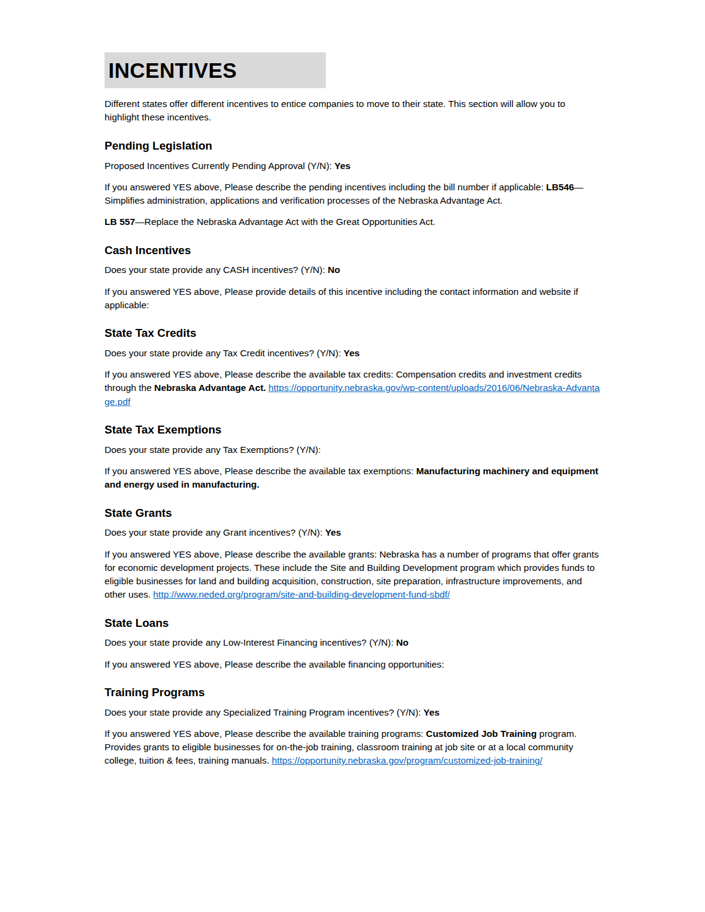INCENTIVES
Different states offer different incentives to entice companies to move to their state. This section will allow you to highlight these incentives.
Pending Legislation
Proposed Incentives Currently Pending Approval (Y/N): Yes
If you answered YES above, Please describe the pending incentives including the bill number if applicable: LB546—Simplifies administration, applications and verification processes of the Nebraska Advantage Act.
LB 557—Replace the Nebraska Advantage Act with the Great Opportunities Act.
Cash Incentives
Does your state provide any CASH incentives? (Y/N): No
If you answered YES above, Please provide details of this incentive including the contact information and website if applicable:
State Tax Credits
Does your state provide any Tax Credit incentives? (Y/N): Yes
If you answered YES above, Please describe the available tax credits: Compensation credits and investment credits through the Nebraska Advantage Act. https://opportunity.nebraska.gov/wp-content/uploads/2016/06/Nebraska-Advantage.pdf
State Tax Exemptions
Does your state provide any Tax Exemptions? (Y/N):
If you answered YES above, Please describe the available tax exemptions: Manufacturing machinery and equipment and energy used in manufacturing.
State Grants
Does your state provide any Grant incentives? (Y/N): Yes
If you answered YES above, Please describe the available grants: Nebraska has a number of programs that offer grants for economic development projects. These include the Site and Building Development program which provides funds to eligible businesses for land and building acquisition, construction, site preparation, infrastructure improvements, and other uses. http://www.neded.org/program/site-and-building-development-fund-sbdf/
State Loans
Does your state provide any Low-Interest Financing incentives? (Y/N): No
If you answered YES above, Please describe the available financing opportunities:
Training Programs
Does your state provide any Specialized Training Program incentives? (Y/N): Yes
If you answered YES above, Please describe the available training programs: Customized Job Training program. Provides grants to eligible businesses for on-the-job training, classroom training at job site or at a local community college, tuition & fees, training manuals. https://opportunity.nebraska.gov/program/customized-job-training/